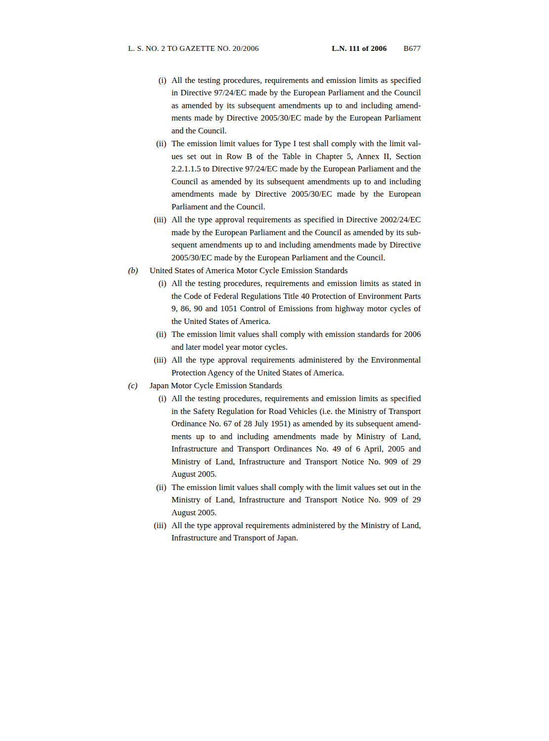L. S. NO. 2 TO GAZETTE NO. 20/2006 L.N. 111 of 2006 B677
(i) All the testing procedures, requirements and emission limits as specified in Directive 97/24/EC made by the European Parliament and the Council as amended by its subsequent amendments up to and including amendments made by Directive 2005/30/EC made by the European Parliament and the Council.
(ii) The emission limit values for Type I test shall comply with the limit values set out in Row B of the Table in Chapter 5, Annex II, Section 2.2.1.1.5 to Directive 97/24/EC made by the European Parliament and the Council as amended by its subsequent amendments up to and including amendments made by Directive 2005/30/EC made by the European Parliament and the Council.
(iii) All the type approval requirements as specified in Directive 2002/24/EC made by the European Parliament and the Council as amended by its subsequent amendments up to and including amendments made by Directive 2005/30/EC made by the European Parliament and the Council.
(b) United States of America Motor Cycle Emission Standards
(i) All the testing procedures, requirements and emission limits as stated in the Code of Federal Regulations Title 40 Protection of Environment Parts 9, 86, 90 and 1051 Control of Emissions from highway motor cycles of the United States of America.
(ii) The emission limit values shall comply with emission standards for 2006 and later model year motor cycles.
(iii) All the type approval requirements administered by the Environmental Protection Agency of the United States of America.
(c) Japan Motor Cycle Emission Standards
(i) All the testing procedures, requirements and emission limits as specified in the Safety Regulation for Road Vehicles (i.e. the Ministry of Transport Ordinance No. 67 of 28 July 1951) as amended by its subsequent amendments up to and including amendments made by Ministry of Land, Infrastructure and Transport Ordinances No. 49 of 6 April, 2005 and Ministry of Land, Infrastructure and Transport Notice No. 909 of 29 August 2005.
(ii) The emission limit values shall comply with the limit values set out in the Ministry of Land, Infrastructure and Transport Notice No. 909 of 29 August 2005.
(iii) All the type approval requirements administered by the Ministry of Land, Infrastructure and Transport of Japan.